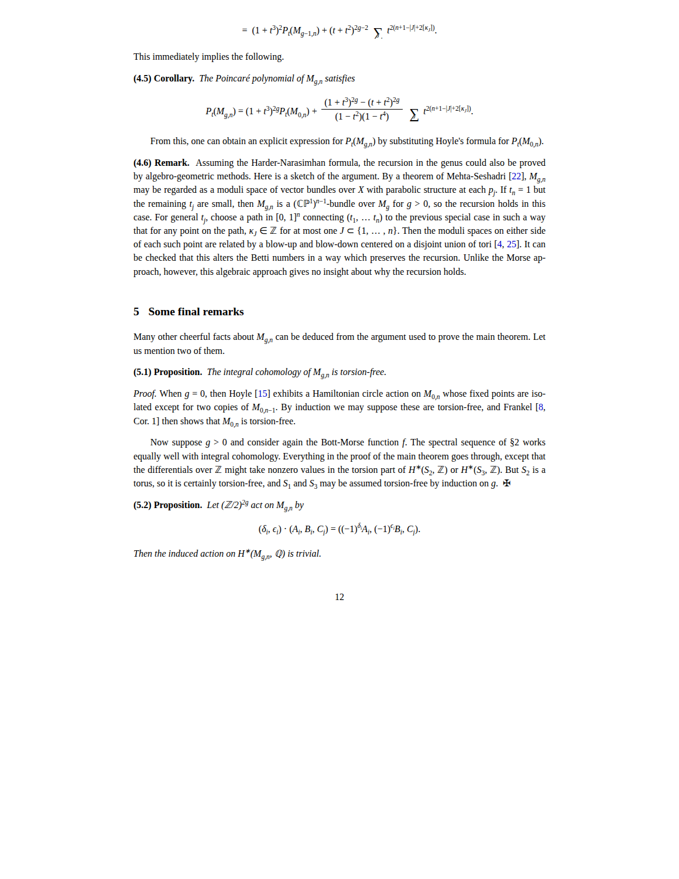= (1 + t3)2Pt(Mg−1,n) + (t + t2)2g−2 ∑J t2(n+1−|J|+2[κJ]).
This immediately implies the following.
(4.5) Corollary. The Poincaré polynomial of Mg,n satisfies
Pt(Mg,n) = (1 + t3)2gPt(M0,n) + (1 + t3)2g − (t + t2)2g (1 − t2)(1 − t4) ∑J t2(n+1−|J|+2[κJ]).
From this, one can obtain an explicit expression for Pt(Mg,n) by substituting Hoyle's formula for Pt(M0,n).
(4.6) Remark. Assuming the Harder-Narasimhan formula, the recursion in the genus could also be proved by algebro-geometric methods. Here is a sketch of the argument. By a theorem of Mehta-Seshadri [22], Mg,n may be regarded as a moduli space of vector bundles over X with parabolic structure at each pj. If tn = 1 but the remaining tj are small, then Mg,n is a (ℂℙ1)n−1-bundle over Mg for g > 0, so the recursion holds in this case. For general tj, choose a path in [0, 1]n connecting (t1, … tn) to the previous special case in such a way that for any point on the path, κJ ∈ ℤ for at most one J ⊂ {1, … , n}. Then the moduli spaces on either side of each such point are related by a blow-up and blow-down centered on a disjoint union of tori [4, 25]. It can be checked that this alters the Betti numbers in a way which preserves the recursion. Unlike the Morse approach, however, this algebraic approach gives no insight about why the recursion holds.
5 Some final remarks
Many other cheerful facts about Mg,n can be deduced from the argument used to prove the main theorem. Let us mention two of them.
(5.1) Proposition. The integral cohomology of Mg,n is torsion-free.
Proof. When g = 0, then Hoyle [15] exhibits a Hamiltonian circle action on M0,n whose fixed points are isolated except for two copies of M0,n−1. By induction we may suppose these are torsion-free, and Frankel [8, Cor. 1] then shows that M0,n is torsion-free.
Now suppose g > 0 and consider again the Bott-Morse function f. The spectral sequence of §2 works equally well with integral cohomology. Everything in the proof of the main theorem goes through, except that the differentials over ℤ might take nonzero values in the torsion part of H∗(S2, ℤ) or H∗(S3, ℤ). But S2 is a torus, so it is certainly torsion-free, and S1 and S3 may be assumed torsion-free by induction on g. ✠
(5.2) Proposition. Let (ℤ/2)2g act on Mg,n by
(δi, ϵi) · (Ai, Bi, Cj) = ((−1)δiAi, (−1)ϵiBi, Cj).
Then the induced action on H∗(Mg,n, ℚ) is trivial.
12